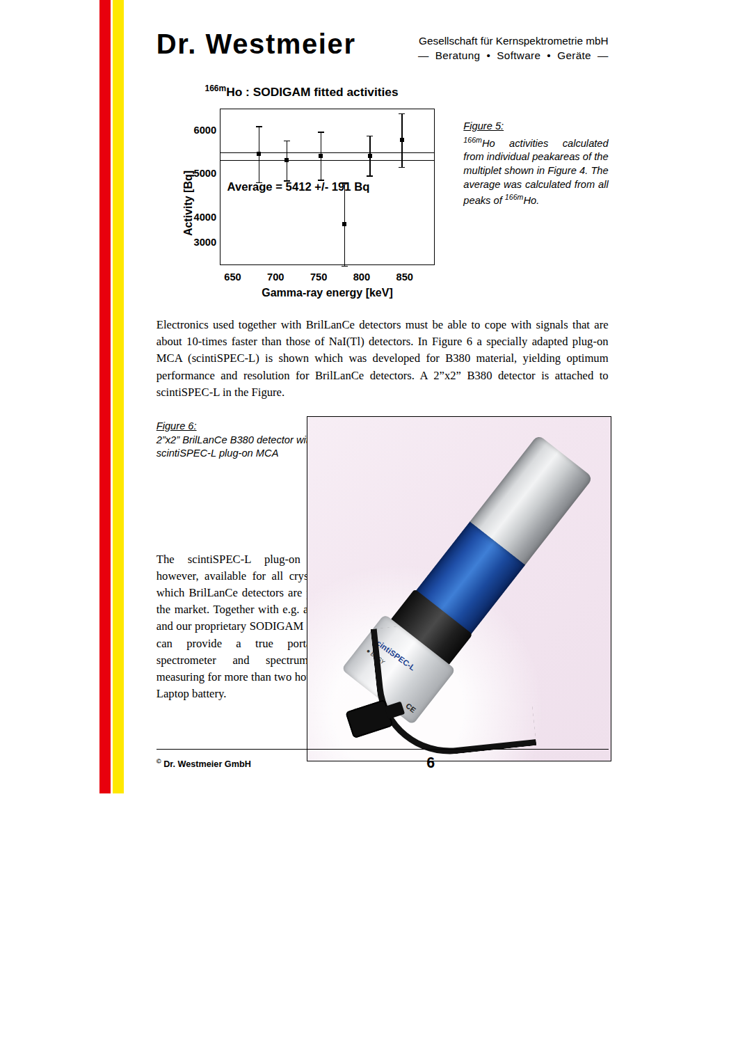Dr. Westmeier
Gesellschaft für Kernspektrometrie mbH
— Beratung • Software • Geräte —
166mHo : SODIGAM fitted activities
Activity [Bq]
6000
5000
4000
3000
Average = 5412 +/- 191 Bq
650
700
750
800
850
Gamma-ray energy [keV]
Figure 5: 166mHo activities calculated from individual peakareas of the multiplet shown in Figure 4. The average was calculated from all peaks of 166mHo.
Electronics used together with BrilLanCe detectors must be able to cope with signals that are about 10-times faster than those of NaI(Tl) detectors. In Figure 6 a specially adapted plug-on MCA (scintiSPEC-L) is shown which was developed for B380 material, yielding optimum performance and resolution for BrilLanCe detectors. A 2”x2” B380 detector is attached to scintiSPEC-L in the Figure.
Figure 6: 2”x2” BrilLanCe B380 detector with scintiSPEC-L plug-on MCA
The scintiSPEC-L plug-on MCA is, however, available for all crystal sizes in which BrilLanCe detectors are provided on the market. Together with e.g. a Laptop PC and our proprietary SODIGAM software we can provide a true portable γ-ray spectrometer and spectrum analyser measuring for more than two hours from the Laptop battery.
scintiSPEC-L
● BUSY
CE
© Dr. Westmeier GmbH
6